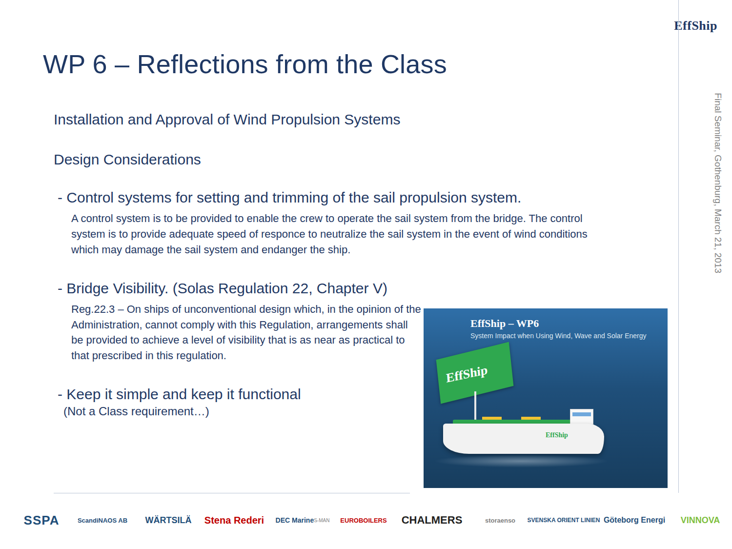EffShip
WP 6 – Reflections from the Class
Installation and Approval of Wind Propulsion Systems
Design Considerations
- Control systems for setting and trimming of the sail propulsion system.
A control system is to be provided to enable the crew to operate the sail system from the bridge. The control system is to provide adequate speed of responce to neutralize the sail system in the event of wind conditions which may damage the sail system and endanger the ship.
- Bridge Visibility. (Solas Regulation 22, Chapter V)
Reg.22.3 – On ships of unconventional design which, in the opinion of the Administration, cannot comply with this Regulation, arrangements shall be provided to achieve a level of visibility that is as near as practical to that prescribed in this regulation.
- Keep it simple and keep it functional
(Not a Class requirement…)
Final Seminar, Gothenburg, March 21, 2013
EffShip – WP6
System Impact when Using Wind, Wave and Solar Energy
EffShip
EffShip
SSPA
ScandiNAOS AB
WÄRTSILÄ
Stena Rederi
DEC MarineS-MAN
EUROBOILERS
CHALMERS
storaenso
SVENSKA ORIENT LINIEN
Göteborg Energi
VINNOVA